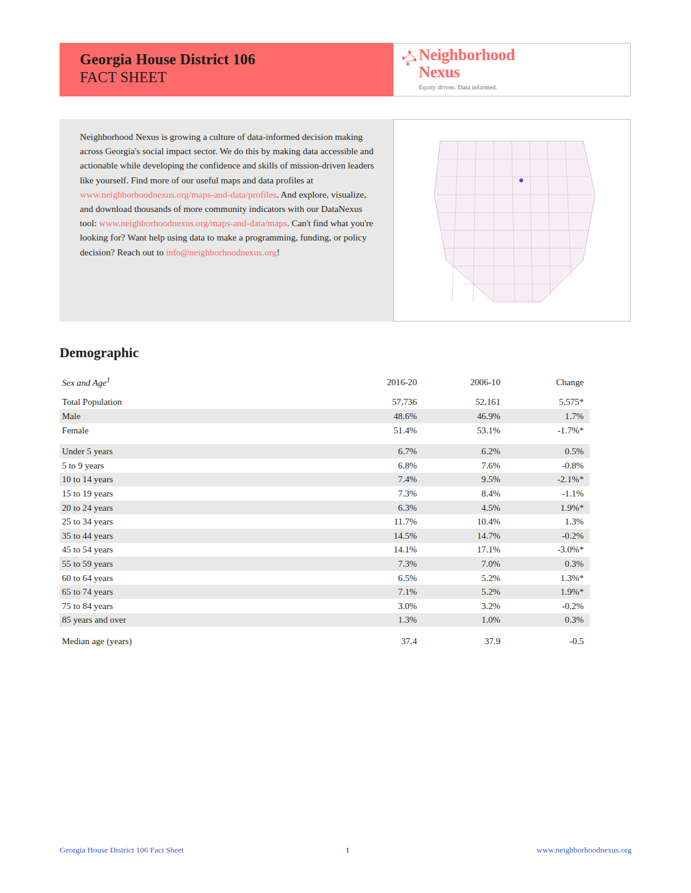Georgia House District 106
FACT SHEET
Neighborhood
Nexus
Equity driven. Data informed.
Neighborhood Nexus is growing a culture of data-informed decision making across Georgia's social impact sector. We do this by making data accessible and actionable while developing the confidence and skills of mission-driven leaders like yourself. Find more of our useful maps and data profiles at www.neighborhoodnexus.org/maps-and-data/profiles. And explore, visualize, and download thousands of more community indicators with our DataNexus tool: www.neighborhoodnexus.org/maps-and-data/maps. Can't find what you're looking for? Want help using data to make a programming, funding, or policy decision? Reach out to info@neighborhoodnexus.org!
Demographic
| Sex and Age 1 | 2016-20 | 2006-10 | Change |
| --- | --- | --- | --- |
| Total Population | 57,736 | 52,161 | 5,575* |
| Male | 48.6% | 46.9% | 1.7% |
| Female | 51.4% | 53.1% | -1.7%* |
| Under 5 years | 6.7% | 6.2% | 0.5% |
| 5 to 9 years | 6.8% | 7.6% | -0.8% |
| 10 to 14 years | 7.4% | 9.5% | -2.1%* |
| 15 to 19 years | 7.3% | 8.4% | -1.1% |
| 20 to 24 years | 6.3% | 4.5% | 1.9%* |
| 25 to 34 years | 11.7% | 10.4% | 1.3% |
| 35 to 44 years | 14.5% | 14.7% | -0.2% |
| 45 to 54 years | 14.1% | 17.1% | -3.0%* |
| 55 to 59 years | 7.3% | 7.0% | 0.3% |
| 60 to 64 years | 6.5% | 5.2% | 1.3%* |
| 65 to 74 years | 7.1% | 5.2% | 1.9%* |
| 75 to 84 years | 3.0% | 3.2% | -0.2% |
| 85 years and over | 1.3% | 1.0% | 0.3% |
| Median age (years) | 37.4 | 37.9 | -0.5 |
Georgia House District 106 Fact Sheet
1
www.neighborhoodnexus.org